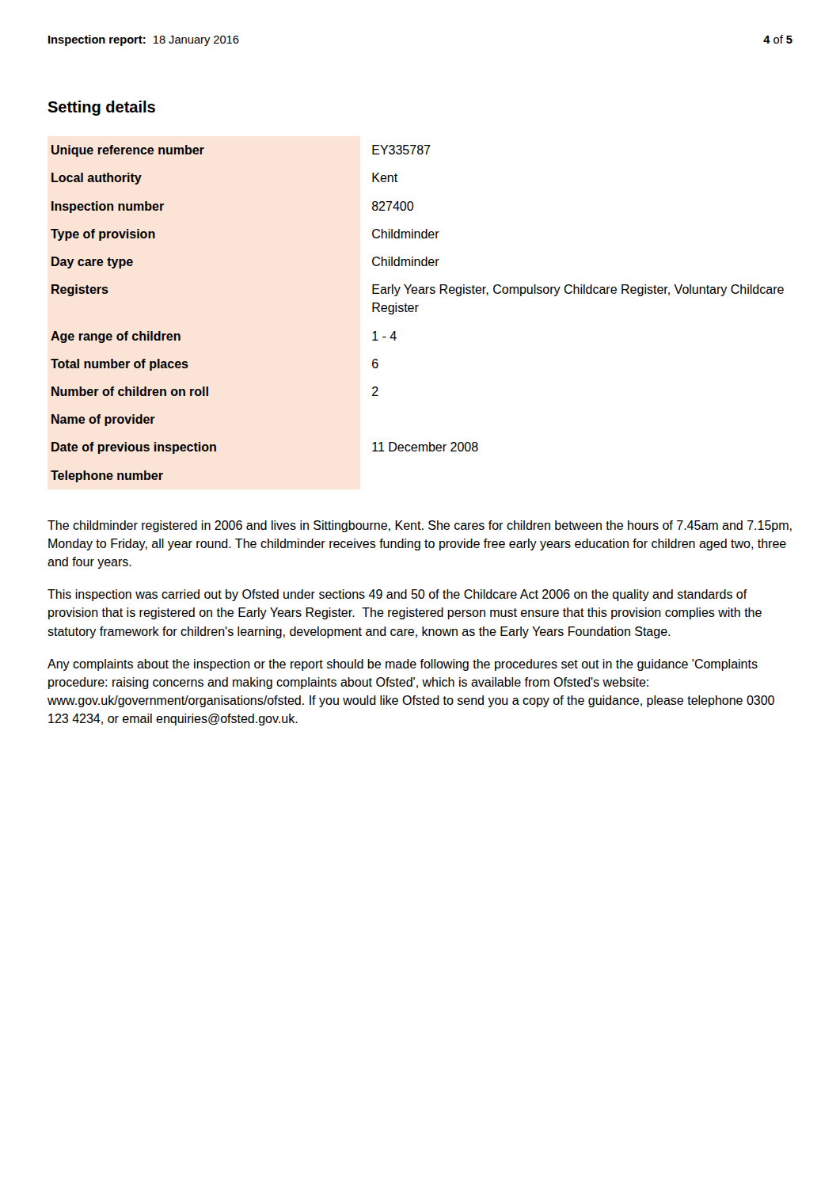Inspection report: 18 January 2016
4 of 5
Setting details
| Unique reference number | EY335787 |
| Local authority | Kent |
| Inspection number | 827400 |
| Type of provision | Childminder |
| Day care type | Childminder |
| Registers | Early Years Register, Compulsory Childcare Register, Voluntary Childcare Register |
| Age range of children | 1 - 4 |
| Total number of places | 6 |
| Number of children on roll | 2 |
| Name of provider | |
| Date of previous inspection | 11 December 2008 |
| Telephone number | |
The childminder registered in 2006 and lives in Sittingbourne, Kent. She cares for children between the hours of 7.45am and 7.15pm, Monday to Friday, all year round. The childminder receives funding to provide free early years education for children aged two, three and four years.
This inspection was carried out by Ofsted under sections 49 and 50 of the Childcare Act 2006 on the quality and standards of provision that is registered on the Early Years Register. The registered person must ensure that this provision complies with the statutory framework for children's learning, development and care, known as the Early Years Foundation Stage.
Any complaints about the inspection or the report should be made following the procedures set out in the guidance 'Complaints procedure: raising concerns and making complaints about Ofsted', which is available from Ofsted's website: www.gov.uk/government/organisations/ofsted. If you would like Ofsted to send you a copy of the guidance, please telephone 0300 123 4234, or email enquiries@ofsted.gov.uk.